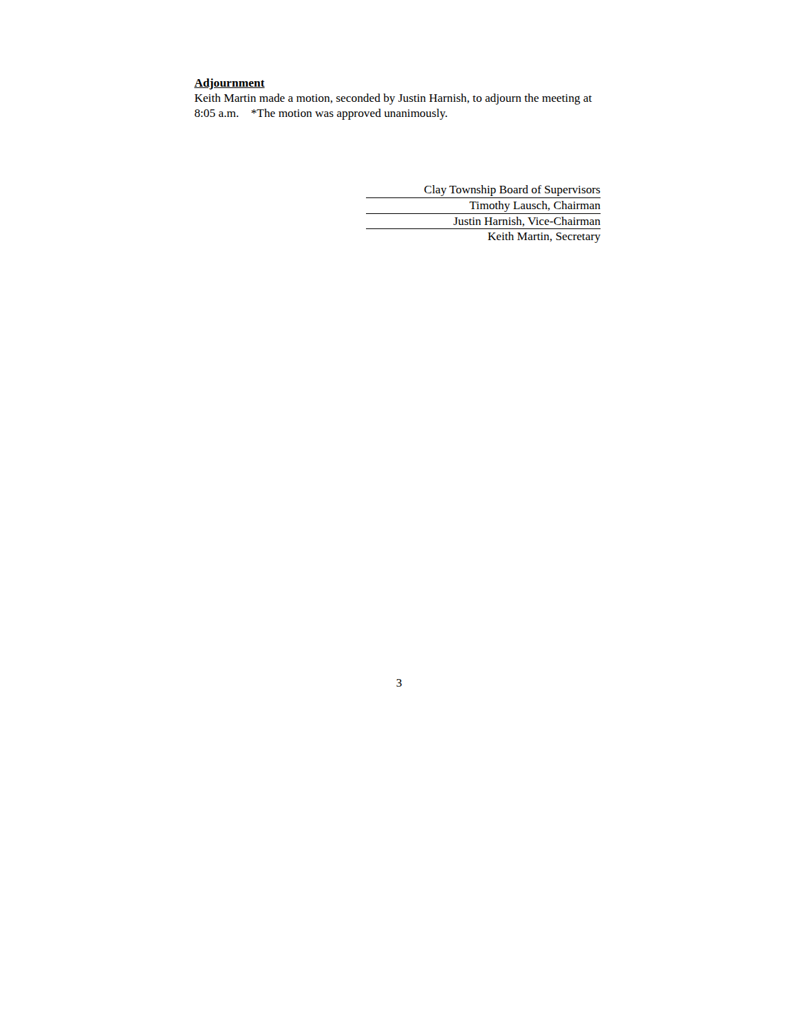Adjournment
Keith Martin made a motion, seconded by Justin Harnish, to adjourn the meeting at
8:05 a.m. *The motion was approved unanimously.
| Clay Township Board of Supervisors |
| Timothy Lausch, Chairman |
| Justin Harnish, Vice-Chairman |
| Keith Martin, Secretary |
3